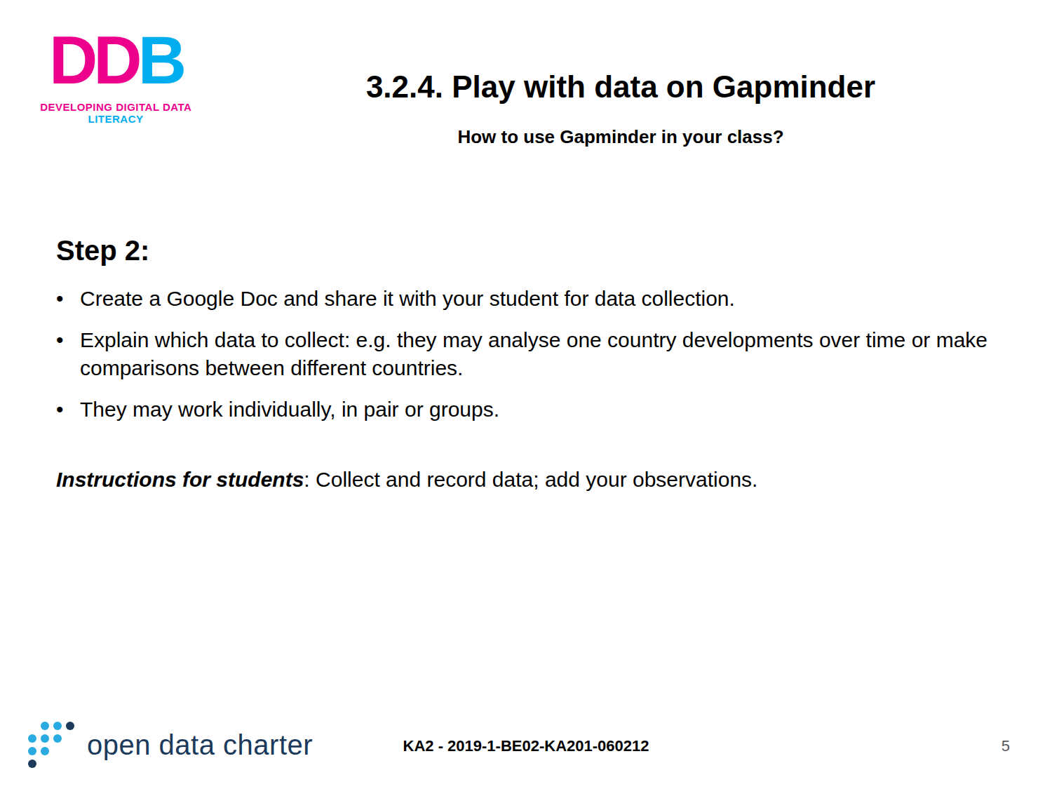DDB
DEVELOPING DIGITAL DATA LITERACY
3.2.4. Play with data on Gapminder
How to use Gapminder in your class?
Step 2:
Create a Google Doc and share it with your student for data collection.
Explain which data to collect: e.g. they may analyse one country developments over time or make comparisons between different countries.
They may work individually, in pair or groups.
Instructions for students: Collect and record data; add your observations.
open data charter
KA2 - 2019-1-BE02-KA201-060212
5